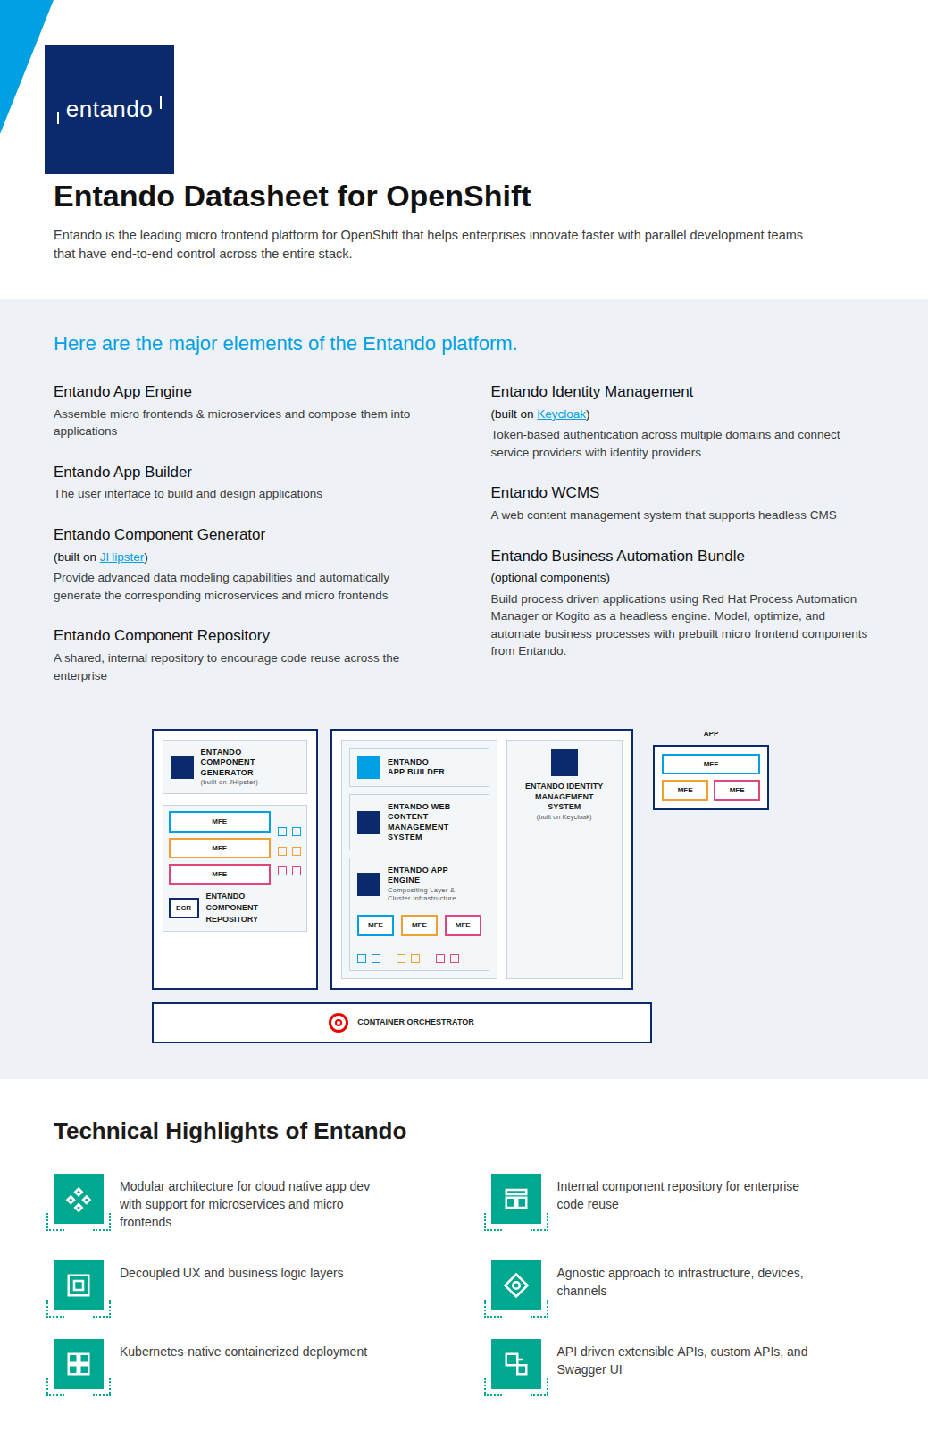entando
Entando Datasheet for OpenShift
Entando is the leading micro frontend platform for OpenShift that helps enterprises innovate faster with parallel development teams that have end-to-end control across the entire stack.
Here are the major elements of the Entando platform.
Entando App Engine
Assemble micro frontends & microservices and compose them into applications
Entando App Builder
The user interface to build and design applications
Entando Component Generator
(built on JHipster)
Provide advanced data modeling capabilities and automatically generate the corresponding microservices and micro frontends
Entando Component Repository
A shared, internal repository to encourage code reuse across the enterprise
Entando Identity Management
(built on Keycloak)
Token-based authentication across multiple domains and connect service providers with identity providers
Entando WCMS
A web content management system that supports headless CMS
Entando Business Automation Bundle
(optional components)
Build process driven applications using Red Hat Process Automation Manager or Kogito as a headless engine. Model, optimize, and automate business processes with prebuilt micro frontend components from Entando.
ENTANDO
COMPONENT
GENERATOR (built on JHipster)
MFE
MFE
MFE
ECR
ENTANDO
COMPONENT
REPOSITORY
ENTANDO
APP BUILDER
ENTANDO WEB CONTENT
MANAGEMENT SYSTEM
ENTANDO APP ENGINE Compositing Layer &
Cluster Infrastructure
MFE
MFE
MFE
ENTANDO IDENTITY
MANAGEMENT
SYSTEM (built on Keycloak)
APP
MFE
MFE
MFE
CONTAINER ORCHESTRATOR
Technical Highlights of Entando
Modular architecture for cloud native app dev with support for microservices and micro frontends
Internal component repository for enterprise code reuse
Decoupled UX and business logic layers
Agnostic approach to infrastructure, devices, channels
Kubernetes-native containerized deployment
API driven extensible APIs, custom APIs, and Swagger UI